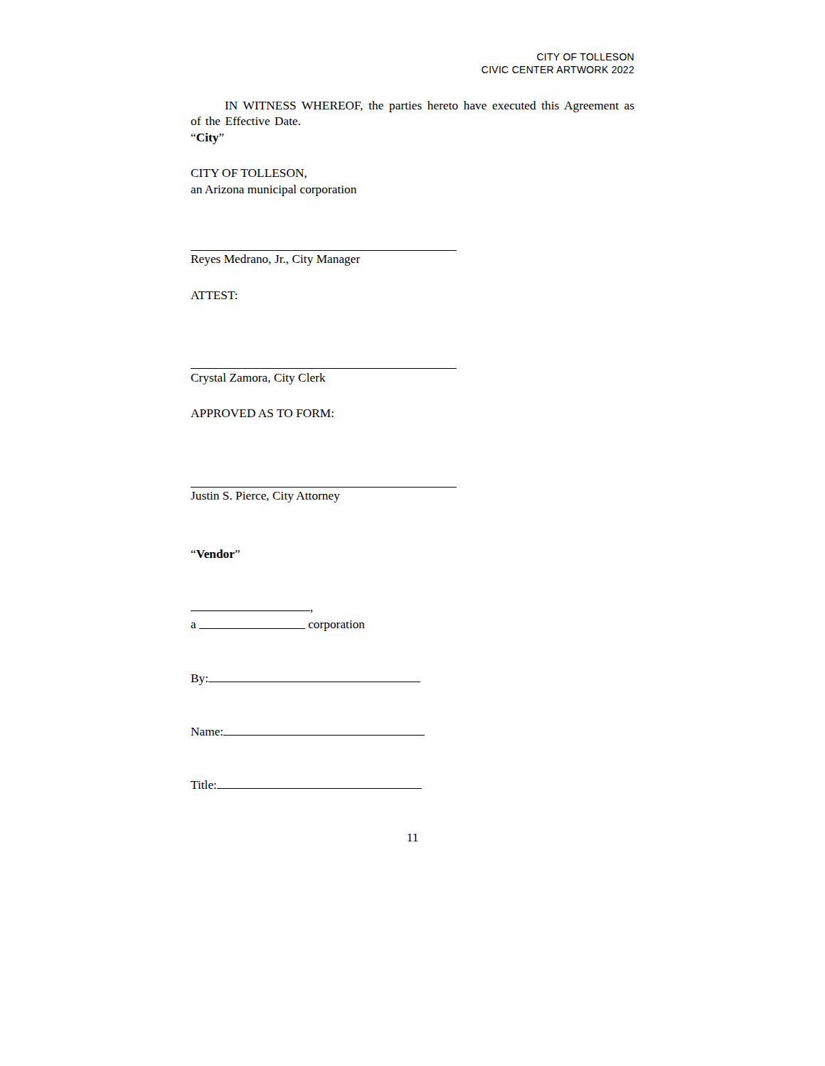CITY OF TOLLESON
CIVIC CENTER ARTWORK 2022
IN WITNESS WHEREOF, the parties hereto have executed this Agreement as of the Effective Date.
“City”
CITY OF TOLLESON,an Arizona municipal corporation
Reyes Medrano, Jr., City Manager
ATTEST:
Crystal Zamora, City Clerk
APPROVED AS TO FORM:
Justin S. Pierce, City Attorney
“Vendor”
,
a corporation
By:
Name:
Title:
11